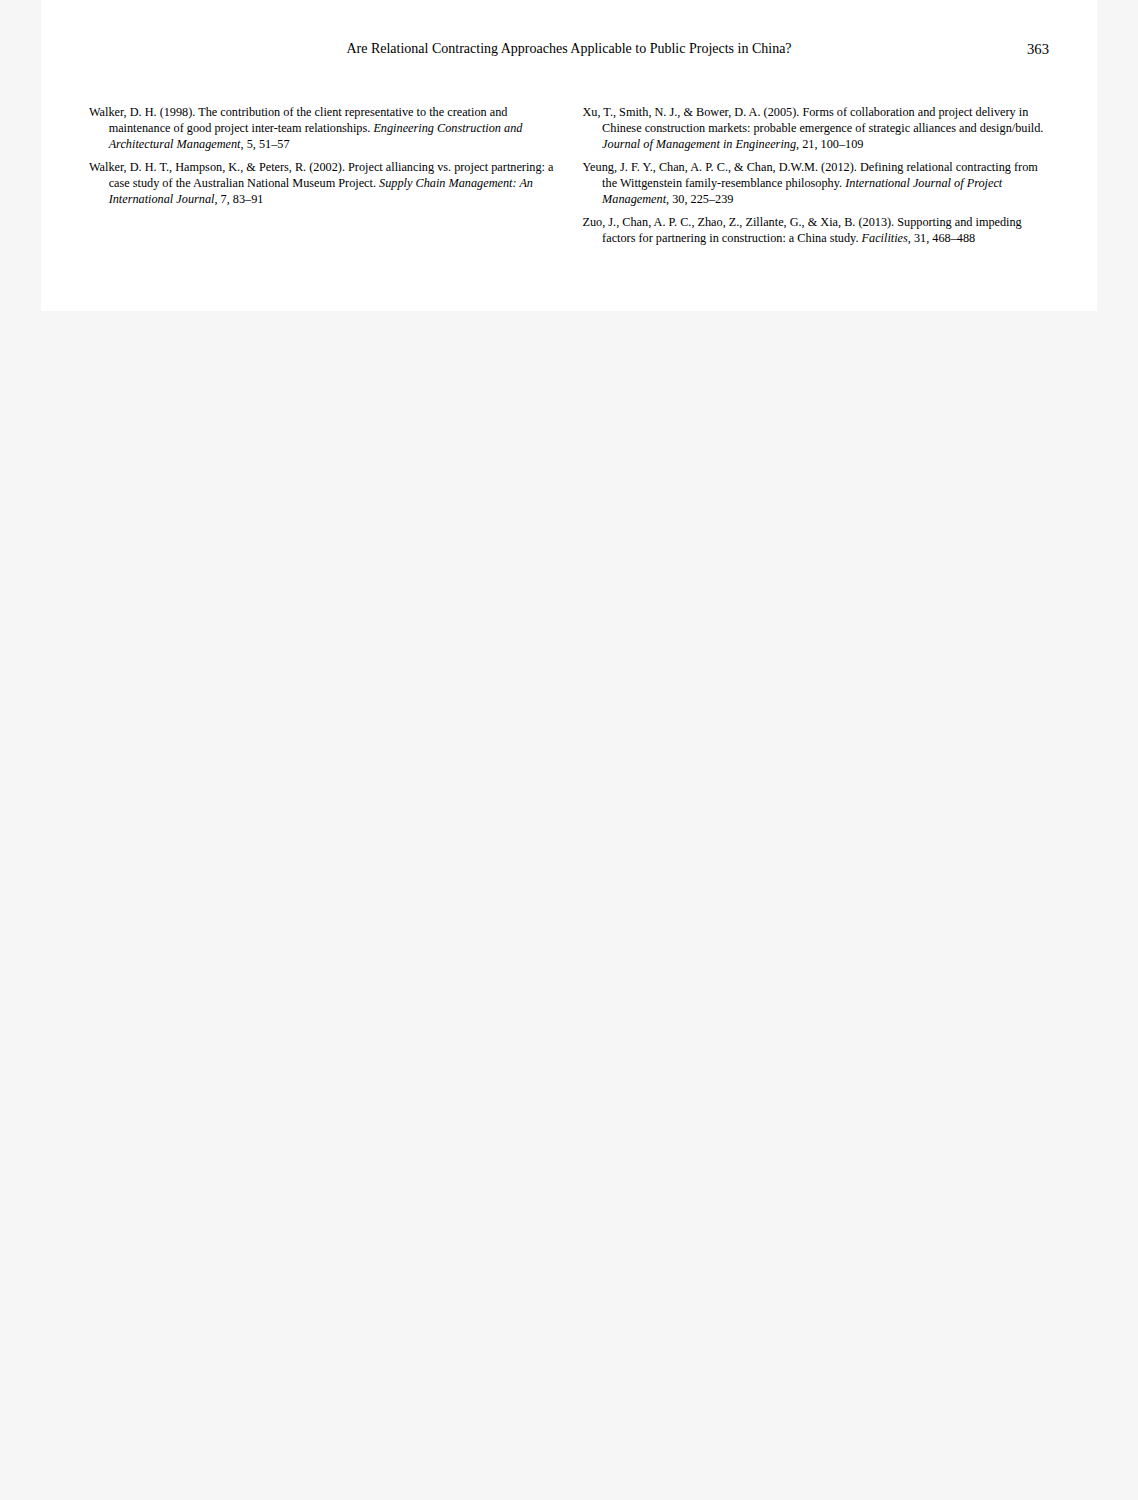Are Relational Contracting Approaches Applicable to Public Projects in China? 363
Walker, D. H. (1998). The contribution of the client representative to the creation and maintenance of good project inter-team relationships. Engineering Construction and Architectural Management, 5, 51–57
Walker, D. H. T., Hampson, K., & Peters, R. (2002). Project alliancing vs. project partnering: a case study of the Australian National Museum Project. Supply Chain Management: An International Journal, 7, 83–91
Xu, T., Smith, N. J., & Bower, D. A. (2005). Forms of collaboration and project delivery in Chinese construction markets: probable emergence of strategic alliances and design/build. Journal of Management in Engineering, 21, 100–109
Yeung, J. F. Y., Chan, A. P. C., & Chan, D.W.M. (2012). Defining relational contracting from the Wittgenstein family-resemblance philosophy. International Journal of Project Management, 30, 225–239
Zuo, J., Chan, A. P. C., Zhao, Z., Zillante, G., & Xia, B. (2013). Supporting and impeding factors for partnering in construction: a China study. Facilities, 31, 468–488